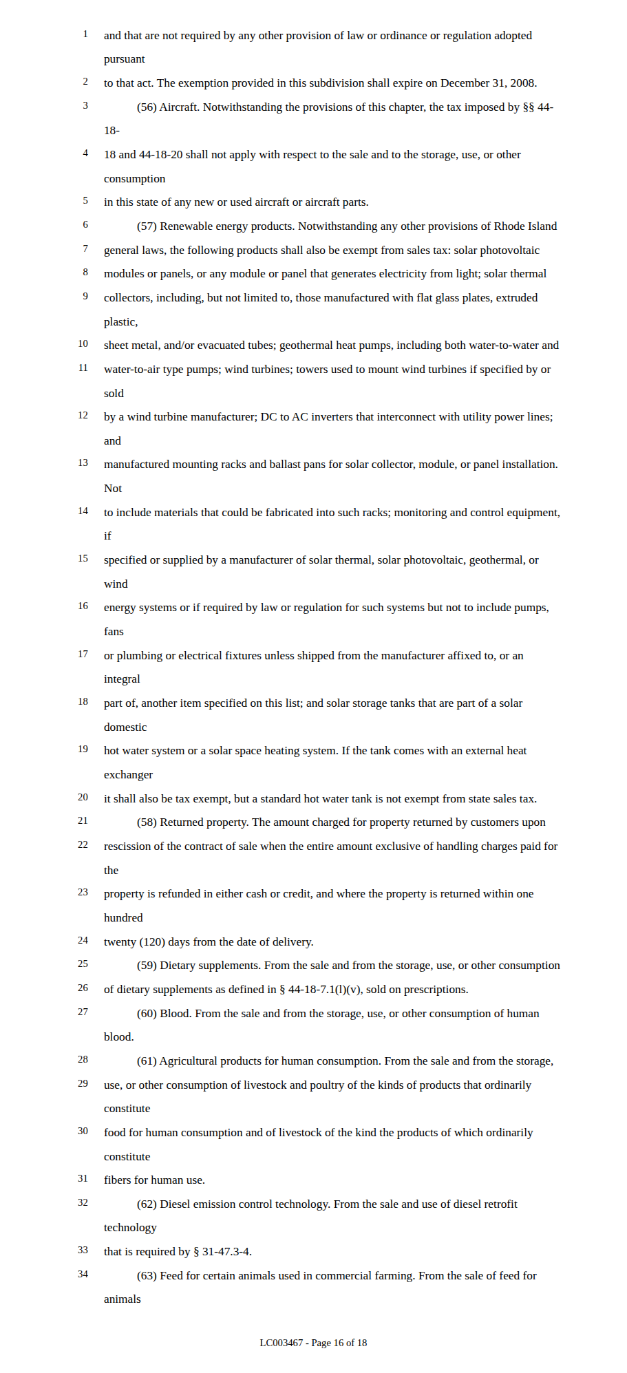and that are not required by any other provision of law or ordinance or regulation adopted pursuant
to that act. The exemption provided in this subdivision shall expire on December 31, 2008.
(56) Aircraft. Notwithstanding the provisions of this chapter, the tax imposed by §§ 44-18-
18 and 44-18-20 shall not apply with respect to the sale and to the storage, use, or other consumption
in this state of any new or used aircraft or aircraft parts.
(57) Renewable energy products. Notwithstanding any other provisions of Rhode Island
general laws, the following products shall also be exempt from sales tax: solar photovoltaic
modules or panels, or any module or panel that generates electricity from light; solar thermal
collectors, including, but not limited to, those manufactured with flat glass plates, extruded plastic,
sheet metal, and/or evacuated tubes; geothermal heat pumps, including both water-to-water and
water-to-air type pumps; wind turbines; towers used to mount wind turbines if specified by or sold
by a wind turbine manufacturer; DC to AC inverters that interconnect with utility power lines; and
manufactured mounting racks and ballast pans for solar collector, module, or panel installation. Not
to include materials that could be fabricated into such racks; monitoring and control equipment, if
specified or supplied by a manufacturer of solar thermal, solar photovoltaic, geothermal, or wind
energy systems or if required by law or regulation for such systems but not to include pumps, fans
or plumbing or electrical fixtures unless shipped from the manufacturer affixed to, or an integral
part of, another item specified on this list; and solar storage tanks that are part of a solar domestic
hot water system or a solar space heating system. If the tank comes with an external heat exchanger
it shall also be tax exempt, but a standard hot water tank is not exempt from state sales tax.
(58) Returned property. The amount charged for property returned by customers upon
rescission of the contract of sale when the entire amount exclusive of handling charges paid for the
property is refunded in either cash or credit, and where the property is returned within one hundred
twenty (120) days from the date of delivery.
(59) Dietary supplements. From the sale and from the storage, use, or other consumption
of dietary supplements as defined in § 44-18-7.1(l)(v), sold on prescriptions.
(60) Blood. From the sale and from the storage, use, or other consumption of human blood.
(61) Agricultural products for human consumption. From the sale and from the storage,
use, or other consumption of livestock and poultry of the kinds of products that ordinarily constitute
food for human consumption and of livestock of the kind the products of which ordinarily constitute
fibers for human use.
(62) Diesel emission control technology. From the sale and use of diesel retrofit technology
that is required by § 31-47.3-4.
(63) Feed for certain animals used in commercial farming. From the sale of feed for animals
LC003467 - Page 16 of 18